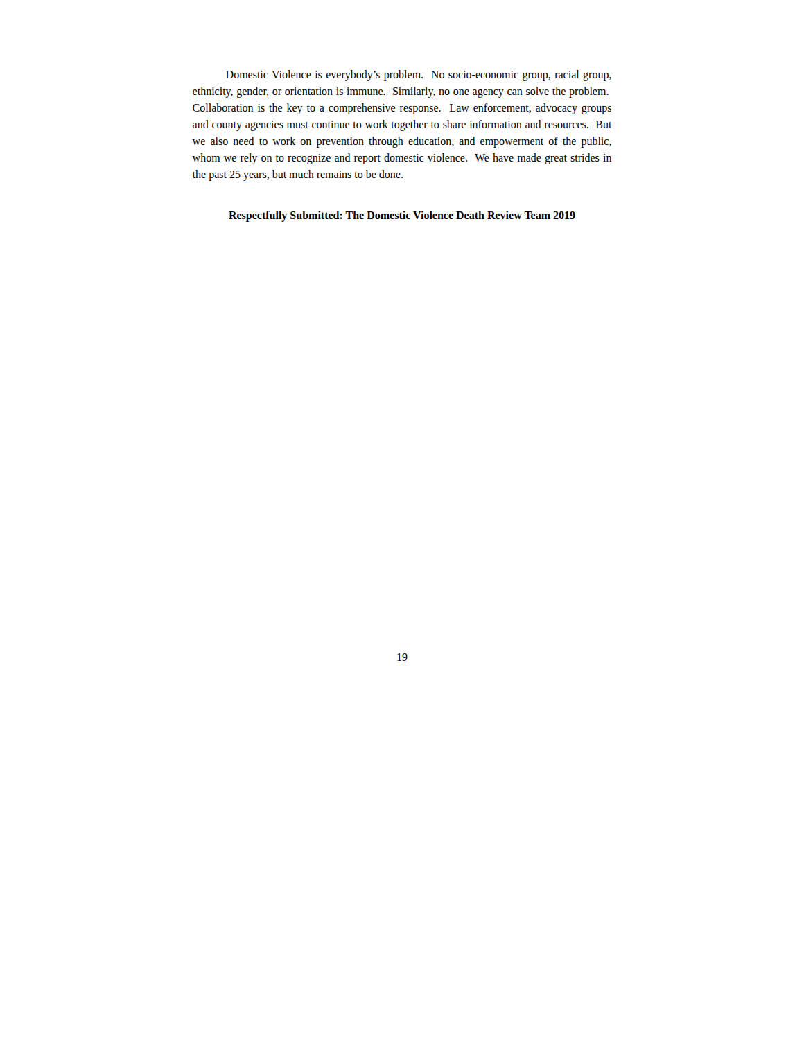Domestic Violence is everybody’s problem. No socio-economic group, racial group, ethnicity, gender, or orientation is immune. Similarly, no one agency can solve the problem. Collaboration is the key to a comprehensive response. Law enforcement, advocacy groups and county agencies must continue to work together to share information and resources. But we also need to work on prevention through education, and empowerment of the public, whom we rely on to recognize and report domestic violence. We have made great strides in the past 25 years, but much remains to be done.
Respectfully Submitted: The Domestic Violence Death Review Team 2019
19